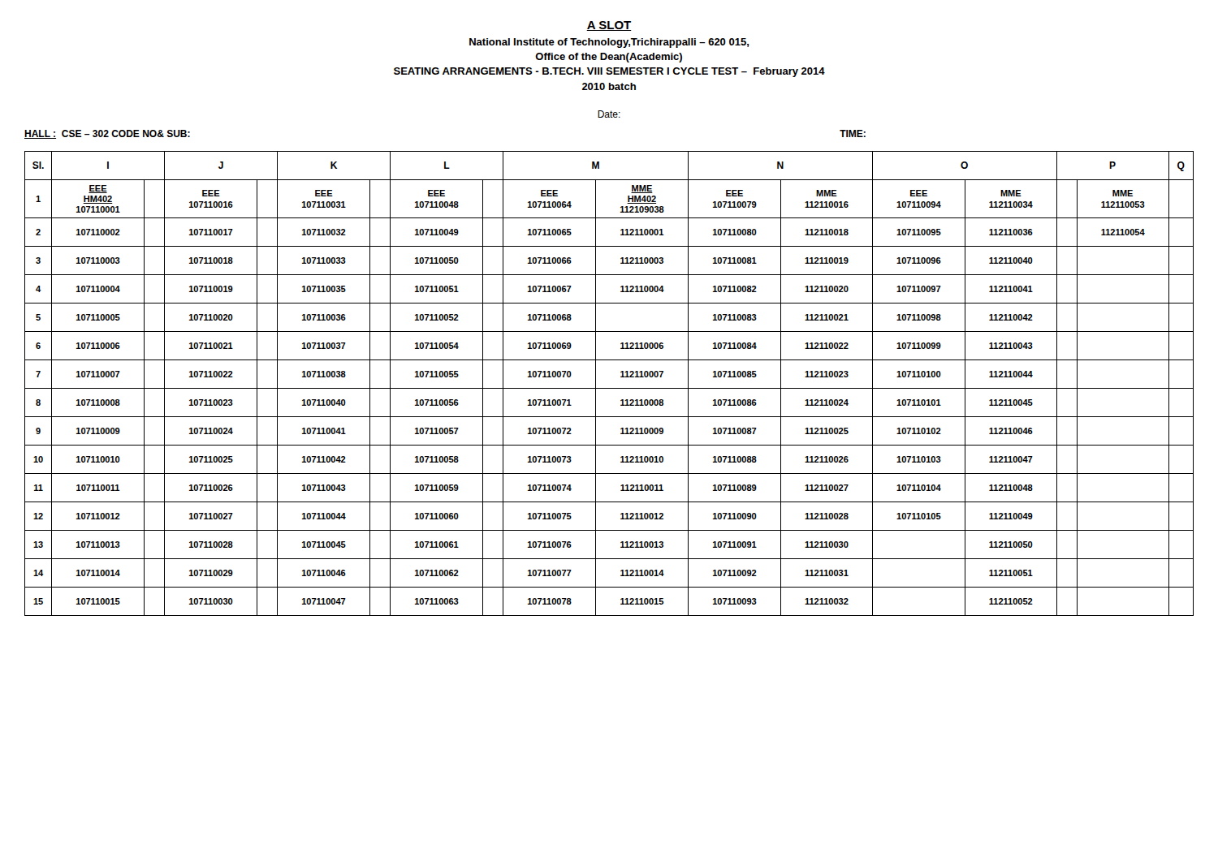A SLOT
National Institute of Technology,Trichirappalli – 620 015,
Office of the Dean(Academic)
SEATING ARRANGEMENTS - B.TECH. VIII SEMESTER I CYCLE TEST – February 2014
2010 batch
Date:
HALL : CSE – 302 CODE NO& SUB:
TIME:
| Sl. | I | J | K | L | M | N | O | P | Q |
| --- | --- | --- | --- | --- | --- | --- | --- | --- | --- |
| 1 | EEE HM402 107110001 | | EEE 107110016 | | EEE 107110031 | | EEE 107110048 | | EEE 107110064 | MME HM402 112109038 | EEE 107110079 | MME 112110016 | EEE 107110094 | MME 112110034 | | MME 112110053 | |
| 2 | 107110002 | | 107110017 | | 107110032 | | 107110049 | | 107110065 | 112110001 | 107110080 | 112110018 | 107110095 | 112110036 | | 112110054 | |
| 3 | 107110003 | | 107110018 | | 107110033 | | 107110050 | | 107110066 | 112110003 | 107110081 | 112110019 | 107110096 | 112110040 | | | |
| 4 | 107110004 | | 107110019 | | 107110035 | | 107110051 | | 107110067 | 112110004 | 107110082 | 112110020 | 107110097 | 112110041 | | | |
| 5 | 107110005 | | 107110020 | | 107110036 | | 107110052 | | 107110068 | | 107110083 | 112110021 | 107110098 | 112110042 | | | |
| 6 | 107110006 | | 107110021 | | 107110037 | | 107110054 | | 107110069 | 112110006 | 107110084 | 112110022 | 107110099 | 112110043 | | | |
| 7 | 107110007 | | 107110022 | | 107110038 | | 107110055 | | 107110070 | 112110007 | 107110085 | 112110023 | 107110100 | 112110044 | | | |
| 8 | 107110008 | | 107110023 | | 107110040 | | 107110056 | | 107110071 | 112110008 | 107110086 | 112110024 | 107110101 | 112110045 | | | |
| 9 | 107110009 | | 107110024 | | 107110041 | | 107110057 | | 107110072 | 112110009 | 107110087 | 112110025 | 107110102 | 112110046 | | | |
| 10 | 107110010 | | 107110025 | | 107110042 | | 107110058 | | 107110073 | 112110010 | 107110088 | 112110026 | 107110103 | 112110047 | | | |
| 11 | 107110011 | | 107110026 | | 107110043 | | 107110059 | | 107110074 | 112110011 | 107110089 | 112110027 | 107110104 | 112110048 | | | |
| 12 | 107110012 | | 107110027 | | 107110044 | | 107110060 | | 107110075 | 112110012 | 107110090 | 112110028 | 107110105 | 112110049 | | | |
| 13 | 107110013 | | 107110028 | | 107110045 | | 107110061 | | 107110076 | 112110013 | 107110091 | 112110030 | | 112110050 | | | |
| 14 | 107110014 | | 107110029 | | 107110046 | | 107110062 | | 107110077 | 112110014 | 107110092 | 112110031 | | 112110051 | | | |
| 15 | 107110015 | | 107110030 | | 107110047 | | 107110063 | | 107110078 | 112110015 | 107110093 | 112110032 | | 112110052 | | | |